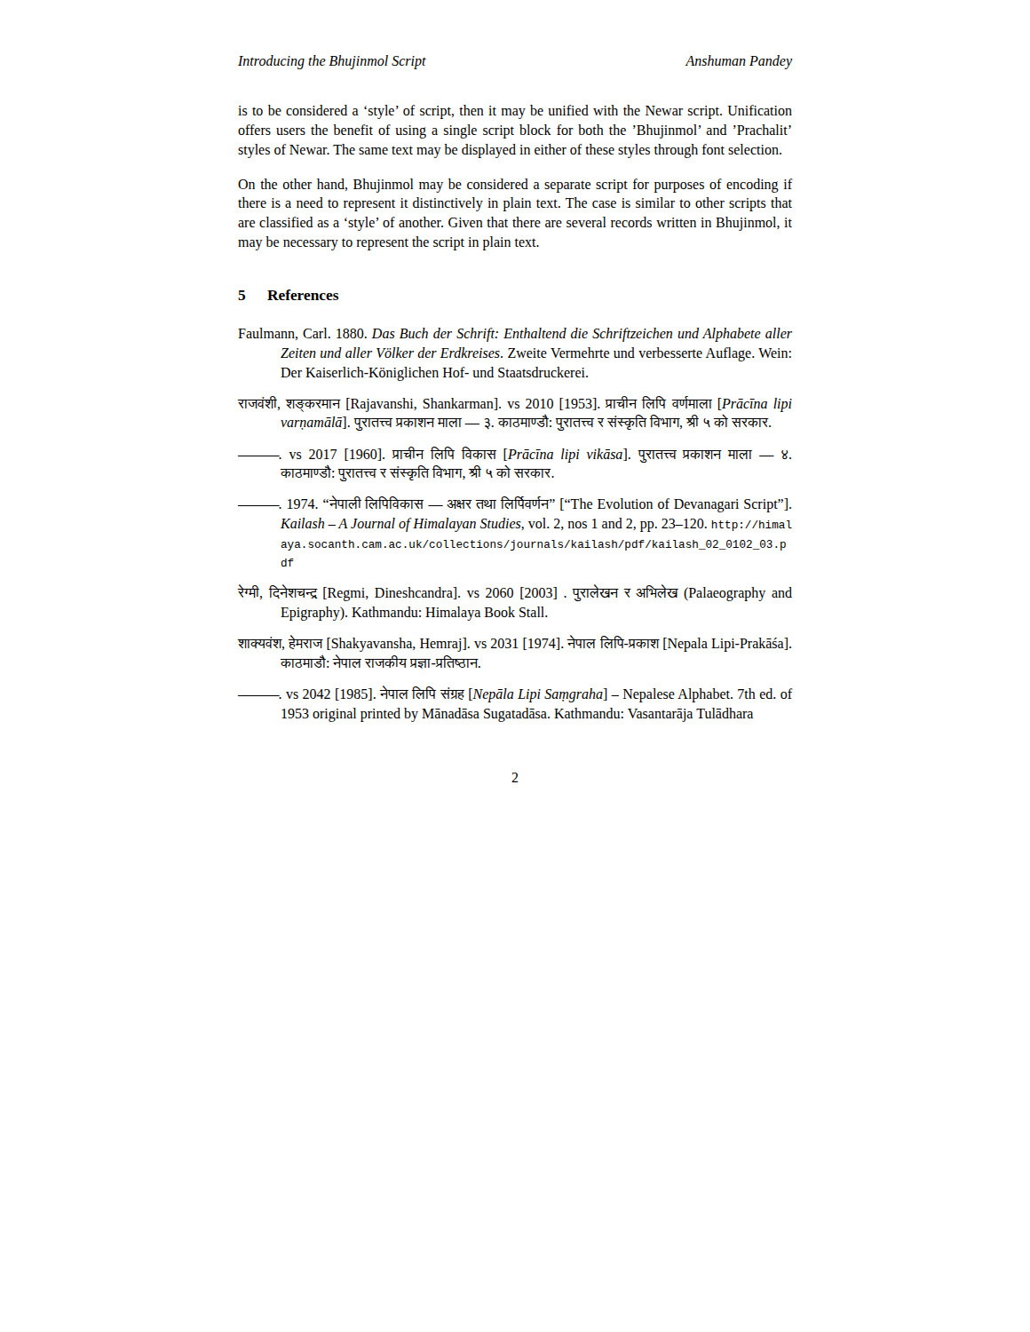Introducing the Bhujinmol Script Anshuman Pandey
is to be considered a ‘style’ of script, then it may be unified with the Newar script. Unification offers users the benefit of using a single script block for both the ’Bhujinmol’ and ’Prachalit’ styles of Newar. The same text may be displayed in either of these styles through font selection.
On the other hand, Bhujinmol may be considered a separate script for purposes of encoding if there is a need to represent it distinctively in plain text. The case is similar to other scripts that are classified as a ‘style’ of another. Given that there are several records written in Bhujinmol, it may be necessary to represent the script in plain text.
5 References
Faulmann, Carl. 1880. Das Buch der Schrift: Enthaltend die Schriftzeichen und Alphabete aller Zeiten und aller Völker der Erdkreises. Zweite Vermehrte und verbesserte Auflage. Wein: Der Kaiserlich-Königlichen Hof- und Staatsdruckerei.
राजवंशी, शङ्करमान [Rajavanshi, Shankarman]. vs 2010 [1953]. प्राचीन लिपि वर्णमाला [Prācīna lipi varṇamālā]. पुरातत्त्व प्रकाशन माला — ३. काठमाण्डौ: पुरातत्त्व र संस्कृति विभाग, श्री ५ को सरकार.
———. vs 2017 [1960]. प्राचीन लिपि विकास [Prācīna lipi vikāsa]. पुरातत्त्व प्रकाशन माला — ४. काठमाण्डौ: पुरातत्त्व र संस्कृति विभाग, श्री ५ को सरकार.
———. 1974. “नेपाली लिपिविकास — अक्षर तथा लिर्पिवर्णन” [“The Evolution of Devanagari Script”]. Kailash – A Journal of Himalayan Studies, vol. 2, nos 1 and 2, pp. 23–120. http://himalaya.socanth.cam.ac.uk/collections/journals/kailash/pdf/kailash_02_0102_03.pdf
रेग्मी, दिनेशचन्द्र [Regmi, Dineshcandra]. vs 2060 [2003] . पुरालेखन र अभिलेख (Palaeography and Epigraphy). Kathmandu: Himalaya Book Stall.
शाक्यवंश, हेमराज [Shakyavansha, Hemraj]. vs 2031 [1974]. नेपाल लिपि-प्रकाश [Nepala Lipi-Prakāśa]. काठमाडौ: नेपाल राजकीय प्रज्ञा-प्रतिष्ठान.
———. vs 2042 [1985]. नेपाल लिपि संग्रह [Nepāla Lipi Saṃgraha] – Nepalese Alphabet. 7th ed. of 1953 original printed by Mānadāsa Sugatadāsa. Kathmandu: Vasantarāja Tulādhara
2